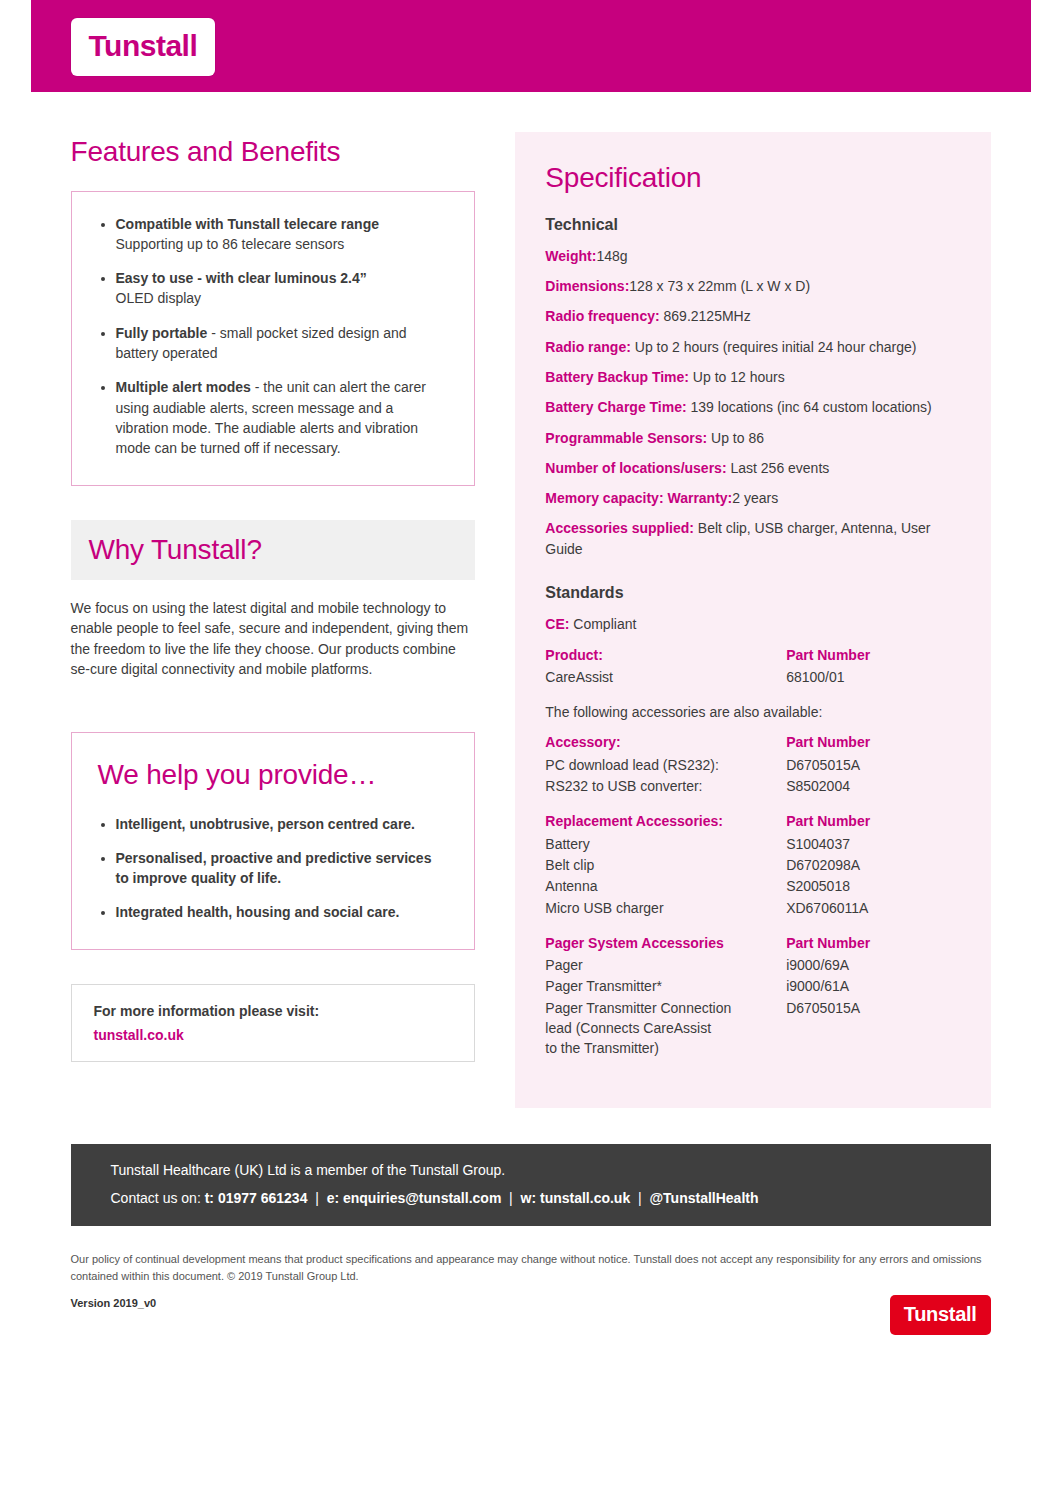Tunstall
Features and Benefits
Compatible with Tunstall telecare range
Supporting up to 86 telecare sensors
Easy to use - with clear luminous 2.4”
OLED display
Fully portable - small pocket sized design and battery operated
Multiple alert modes - the unit can alert the carer using audiable alerts, screen message and a vibration mode. The audiable alerts and vibration mode can be turned off if necessary.
Why Tunstall?
We focus on using the latest digital and mobile technology to enable people to feel safe, secure and independent, giving them the freedom to live the life they choose. Our products combine se-cure digital connectivity and mobile platforms.
We help you provide…
Intelligent, unobtrusive, person centred care.
Personalised, proactive and predictive services to improve quality of life.
Integrated health, housing and social care.
For more information please visit:
tunstall.co.uk
Specification
Technical
Weight: 148g
Dimensions: 128 x 73 x 22mm (L x W x D)
Radio frequency: 869.2125MHz
Radio range: Up to 2 hours (requires initial 24 hour charge)
Battery Backup Time: Up to 12 hours
Battery Charge Time: 139 locations (inc 64 custom locations)
Programmable Sensors: Up to 86
Number of locations/users: Last 256 events
Memory capacity: Warranty: 2 years
Accessories supplied: Belt clip, USB charger, Antenna, User Guide
Standards
CE: Compliant
| Product: | Part Number |
| --- | --- |
| CareAssist | 68100/01 |
The following accessories are also available:
| Accessory: | Part Number |
| --- | --- |
| PC download lead (RS232): | D6705015A |
| RS232 to USB converter: | S8502004 |
| Replacement Accessories: | Part Number |
| --- | --- |
| Battery | S1004037 |
| Belt clip | D6702098A |
| Antenna | S2005018 |
| Micro USB charger | XD6706011A |
| Pager System Accessories | Part Number |
| --- | --- |
| Pager | i9000/69A |
| Pager Transmitter* | i9000/61A |
| Pager Transmitter Connection lead (Connects CareAssist to the Transmitter) | D6705015A |
Tunstall Healthcare (UK) Ltd is a member of the Tunstall Group.
Contact us on: t: 01977 661234 | e: enquiries@tunstall.com | w: tunstall.co.uk | @TunstallHealth
Our policy of continual development means that product specifications and appearance may change without notice. Tunstall does not accept any responsibility for any errors and omissions contained within this document. © 2019 Tunstall Group Ltd.
Version 2019_v0
Tunstall